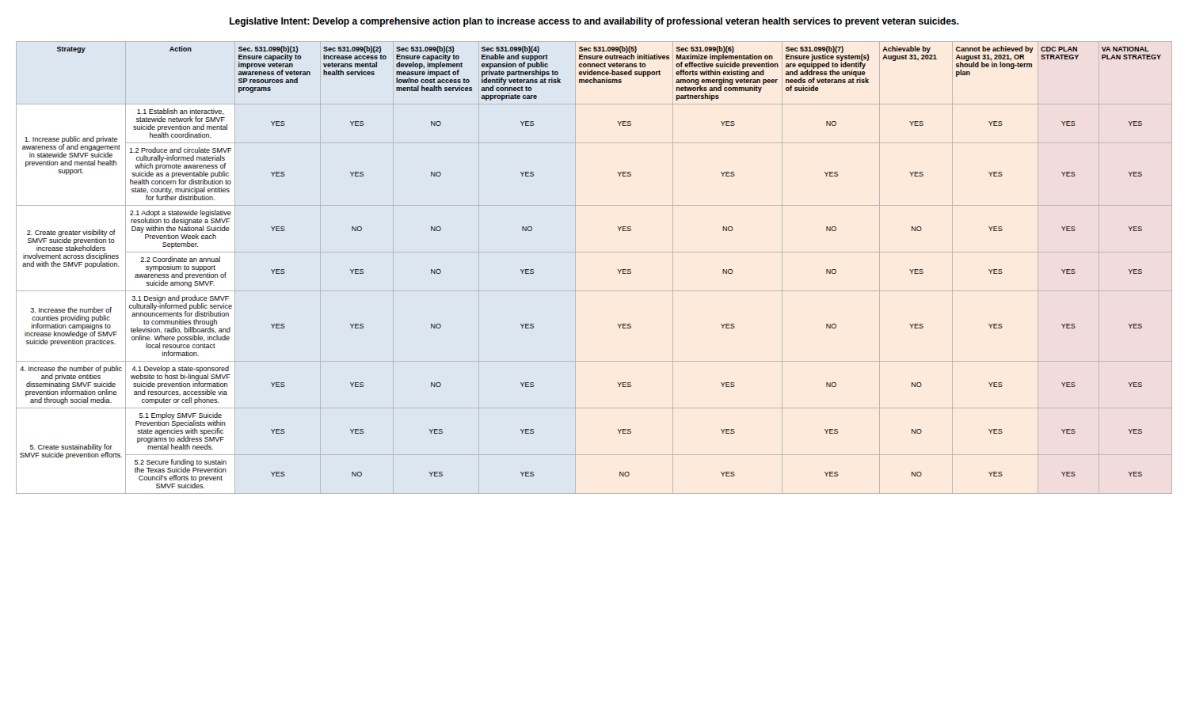Legislative Intent: Develop a comprehensive action plan to increase access to and availability of professional veteran health services to prevent veteran suicides.
| Strategy | Action | Sec. 531.099(b)(1) Ensure capacity to improve veteran awareness of veteran SP resources and programs | Sec 531.099(b)(2) Increase access to veterans mental health services | Sec 531.099(b)(3) Ensure capacity to develop, implement measure impact of low/no cost access to mental health services | Sec 531.099(b)(4) Enable and support expansion of public private partnerships to identify veterans at risk and connect to appropriate care | Sec 531.099(b)(5) Ensure outreach initiatives connect veterans to evidence-based support mechanisms | Sec 531.099(b)(6) Maximize implementation on of effective suicide prevention efforts within existing and among emerging veteran peer networks and community partnerships | Sec 531.099(b)(7) Ensure justice system(s) are equipped to identify and address the unique needs of veterans at risk of suicide | Achievable by August 31, 2021 | Cannot be achieved by August 31, 2021, OR should be in long-term plan | CDC PLAN STRATEGY | VA NATIONAL PLAN STRATEGY |
| --- | --- | --- | --- | --- | --- | --- | --- | --- | --- | --- | --- | --- |
| 1. Increase public and private awareness of and engagement in statewide SMVF suicide prevention and mental health support. | 1.1 Establish an interactive, statewide network for SMVF suicide prevention and mental health coordination. | YES | YES | NO | YES | YES | YES | NO | YES | YES | YES | YES |
| 1.2 Produce and circulate SMVF culturally-informed materials which promote awareness of suicide as a preventable public health concern for distribution to state, county, municipal entities for further distribution. | YES | YES | NO | YES | YES | YES | YES | YES | YES | YES | YES |
| 2. Create greater visibility of SMVF suicide prevention to increase stakeholders involvement across disciplines and with the SMVF population. | 2.1 Adopt a statewide legislative resolution to designate a SMVF Day within the National Suicide Prevention Week each September. | YES | NO | NO | NO | YES | NO | NO | NO | YES | YES | YES |
| 2.2 Coordinate an annual symposium to support awareness and prevention of suicide among SMVF. | YES | YES | NO | YES | YES | NO | NO | YES | YES | YES | YES |
| 3. Increase the number of counties providing public information campaigns to increase knowledge of SMVF suicide prevention practices. | 3.1 Design and produce SMVF culturally-informed public service announcements for distribution to communities through television, radio, billboards, and online. Where possible, include local resource contact information. | YES | YES | NO | YES | YES | YES | NO | YES | YES | YES | YES |
| 4. Increase the number of public and private entities disseminating SMVF suicide prevention information online and through social media. | 4.1 Develop a state-sponsored website to host bi-lingual SMVF suicide prevention information and resources, accessible via computer or cell phones. | YES | YES | NO | YES | YES | YES | NO | NO | YES | YES | YES |
| 5. Create sustainability for SMVF suicide prevention efforts. | 5.1 Employ SMVF Suicide Prevention Specialists within state agencies with specific programs to address SMVF mental health needs. | YES | YES | YES | YES | YES | YES | YES | NO | YES | YES | YES |
| 5.2 Secure funding to sustain the Texas Suicide Prevention Council's efforts to prevent SMVF suicides. | YES | NO | YES | YES | NO | YES | YES | NO | YES | YES | YES |